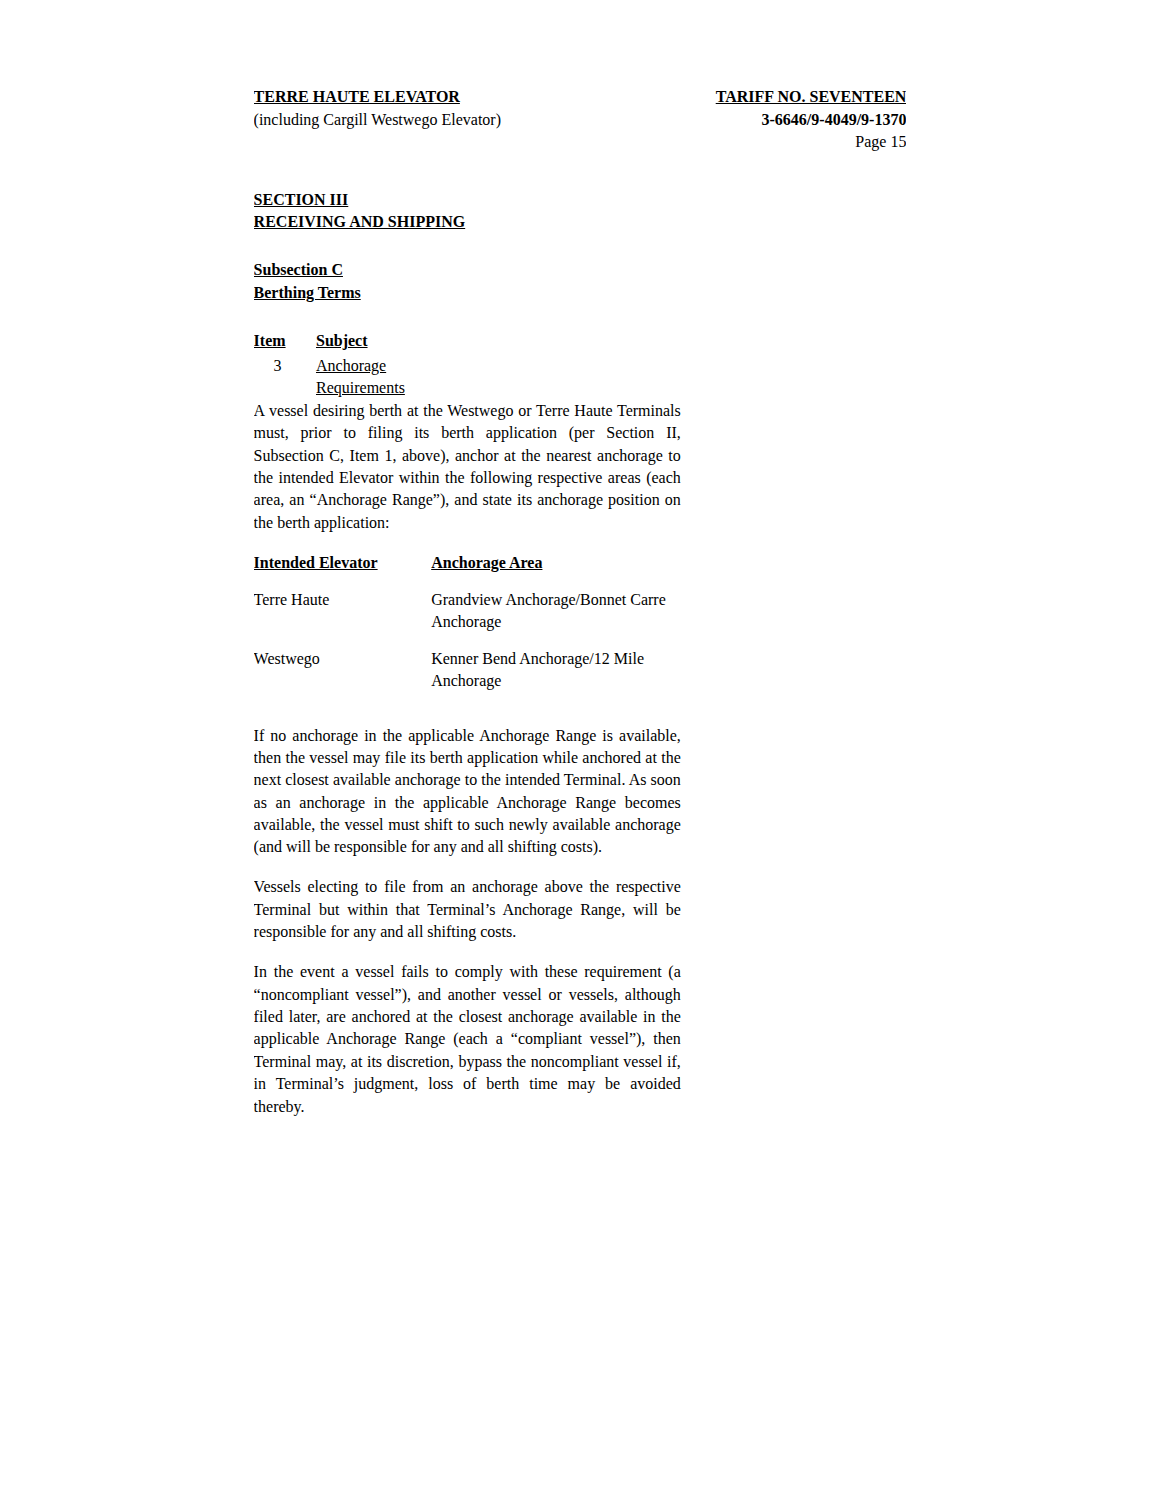TERRE HAUTE ELEVATOR
(including Cargill Westwego Elevator)
TARIFF NO. SEVENTEEN
3-6646/9-4049/9-1370
Page 15
SECTION III
RECEIVING AND SHIPPING
Subsection C
Berthing Terms
Item
Subject
3
Anchorage
Requirements
A vessel desiring berth at the Westwego or Terre Haute Terminals must, prior to filing its berth application (per Section II, Subsection C, Item 1, above), anchor at the nearest anchorage to the intended Elevator within the following respective areas (each area, an “Anchorage Range”), and state its anchorage position on the berth application:
| Intended Elevator | Anchorage Area |
| --- | --- |
| Terre Haute | Grandview Anchorage/Bonnet Carre Anchorage |
| Westwego | Kenner Bend Anchorage/12 Mile Anchorage |
If no anchorage in the applicable Anchorage Range is available, then the vessel may file its berth application while anchored at the next closest available anchorage to the intended Terminal. As soon as an anchorage in the applicable Anchorage Range becomes available, the vessel must shift to such newly available anchorage (and will be responsible for any and all shifting costs).
Vessels electing to file from an anchorage above the respective Terminal but within that Terminal’s Anchorage Range, will be responsible for any and all shifting costs.
In the event a vessel fails to comply with these requirement (a “noncompliant vessel”), and another vessel or vessels, although filed later, are anchored at the closest anchorage available in the applicable Anchorage Range (each a “compliant vessel”), then Terminal may, at its discretion, bypass the noncompliant vessel if, in Terminal’s judgment, loss of berth time may be avoided thereby.